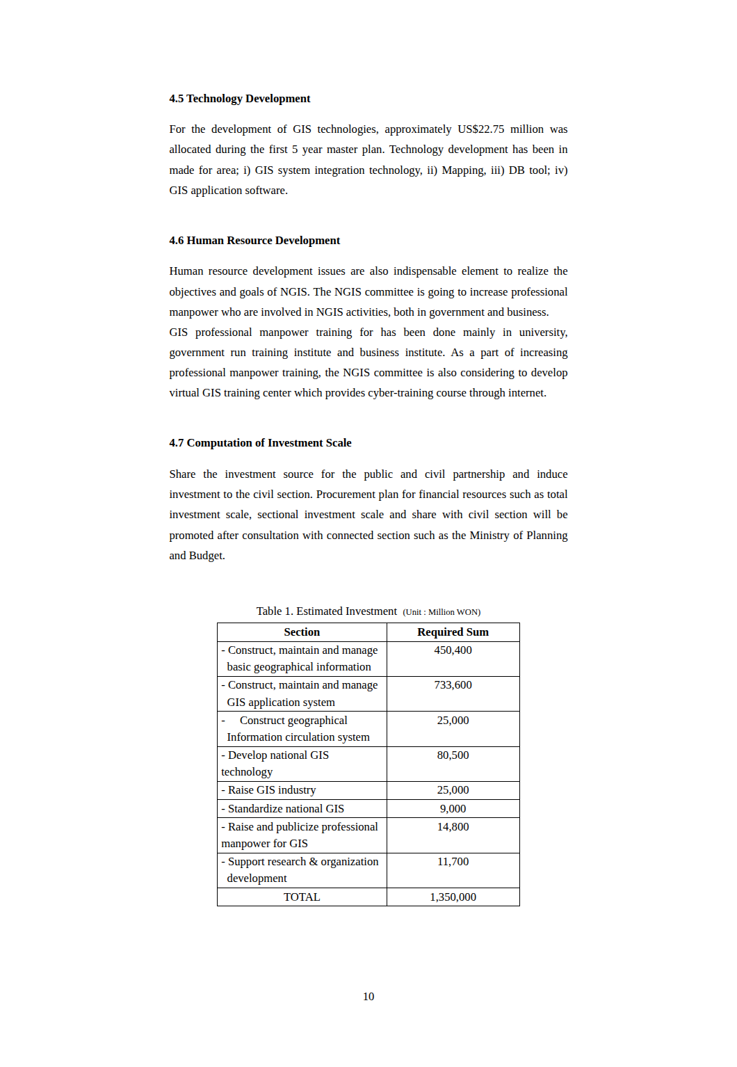4.5 Technology Development
For the development of GIS technologies, approximately US$22.75 million was allocated during the first 5 year master plan. Technology development has been in made for area; i) GIS system integration technology, ii) Mapping, iii) DB tool; iv) GIS application software.
4.6 Human Resource Development
Human resource development issues are also indispensable element to realize the objectives and goals of NGIS. The NGIS committee is going to increase professional manpower who are involved in NGIS activities, both in government and business.
GIS professional manpower training for has been done mainly in university, government run training institute and business institute. As a part of increasing professional manpower training, the NGIS committee is also considering to develop virtual GIS training center which provides cyber-training course through internet.
4.7 Computation of Investment Scale
Share the investment source for the public and civil partnership and induce investment to the civil section. Procurement plan for financial resources such as total investment scale, sectional investment scale and share with civil section will be promoted after consultation with connected section such as the Ministry of Planning and Budget.
Table 1. Estimated Investment (Unit : Million WON)
| Section | Required Sum |
| --- | --- |
| - Construct, maintain and manage basic geographical information | 450,400 |
| - Construct, maintain and manage GIS application system | 733,600 |
| - Construct geographical Information circulation system | 25,000 |
| - Develop national GIS technology | 80,500 |
| - Raise GIS industry | 25,000 |
| - Standardize national GIS | 9,000 |
| - Raise and publicize professional manpower for GIS | 14,800 |
| - Support research & organization development | 11,700 |
| TOTAL | 1,350,000 |
10